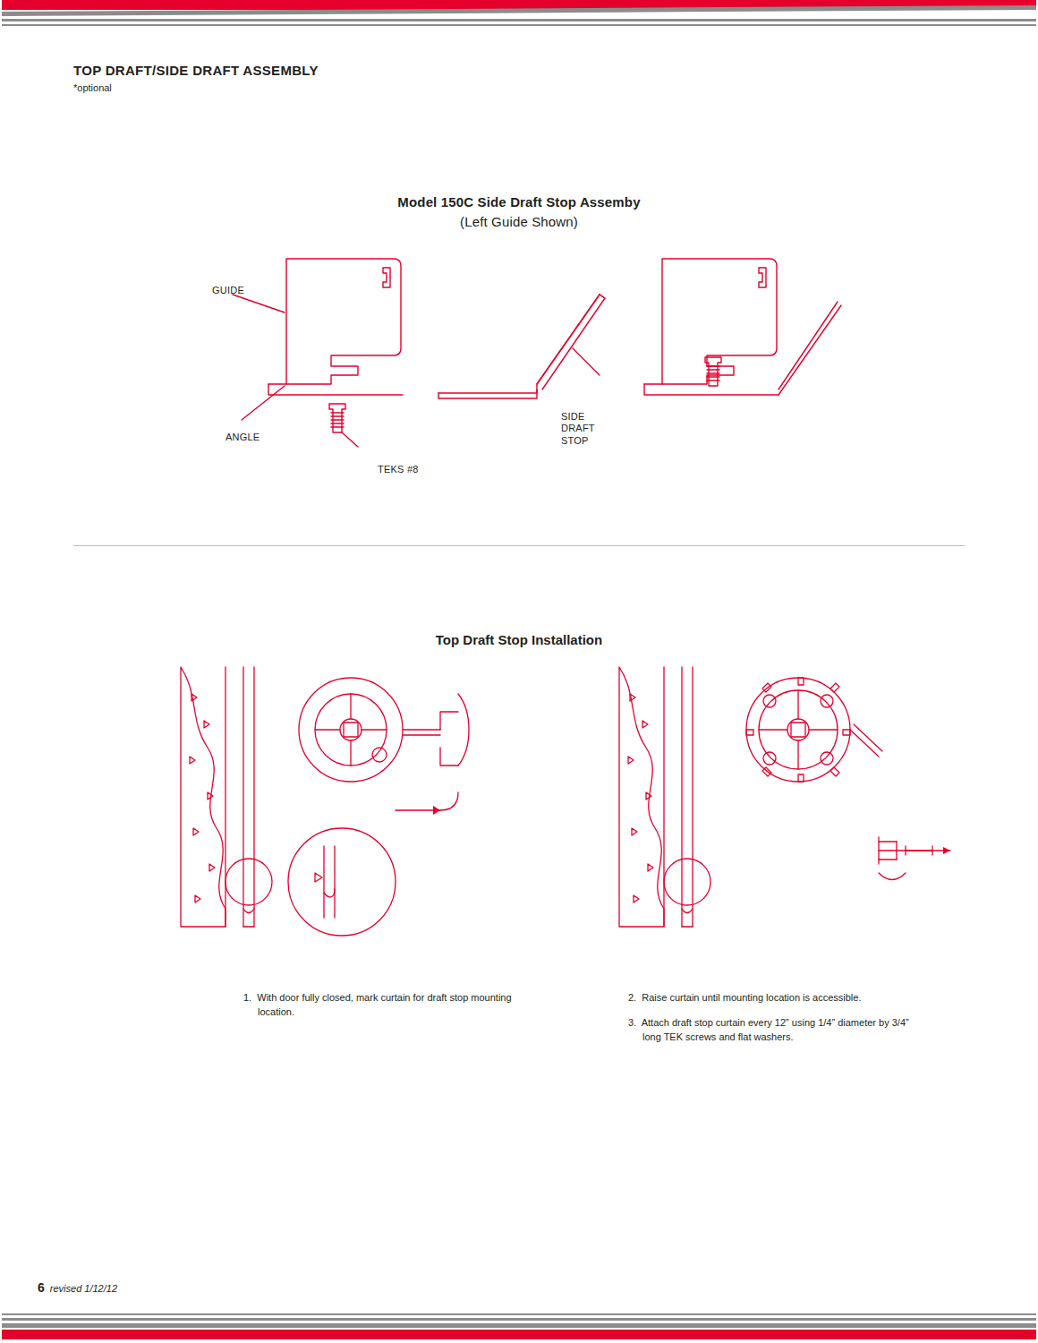Top Draft/Side Draft Assembly
*optional
Model 150C Side Draft Stop Assemby (Left Guide Shown)
GUIDE ANGLE TEKS #8 SIDE
DRAFT
STOP
Top Draft Stop Installation
1. With door fully closed, mark curtain for draft stop mounting location.
2. Raise curtain until mounting location is accessible.
3. Attach draft stop curtain every 12” using 1/4” diameter by 3/4” long TEK screws and flat washers.
6 revised 1/12/12